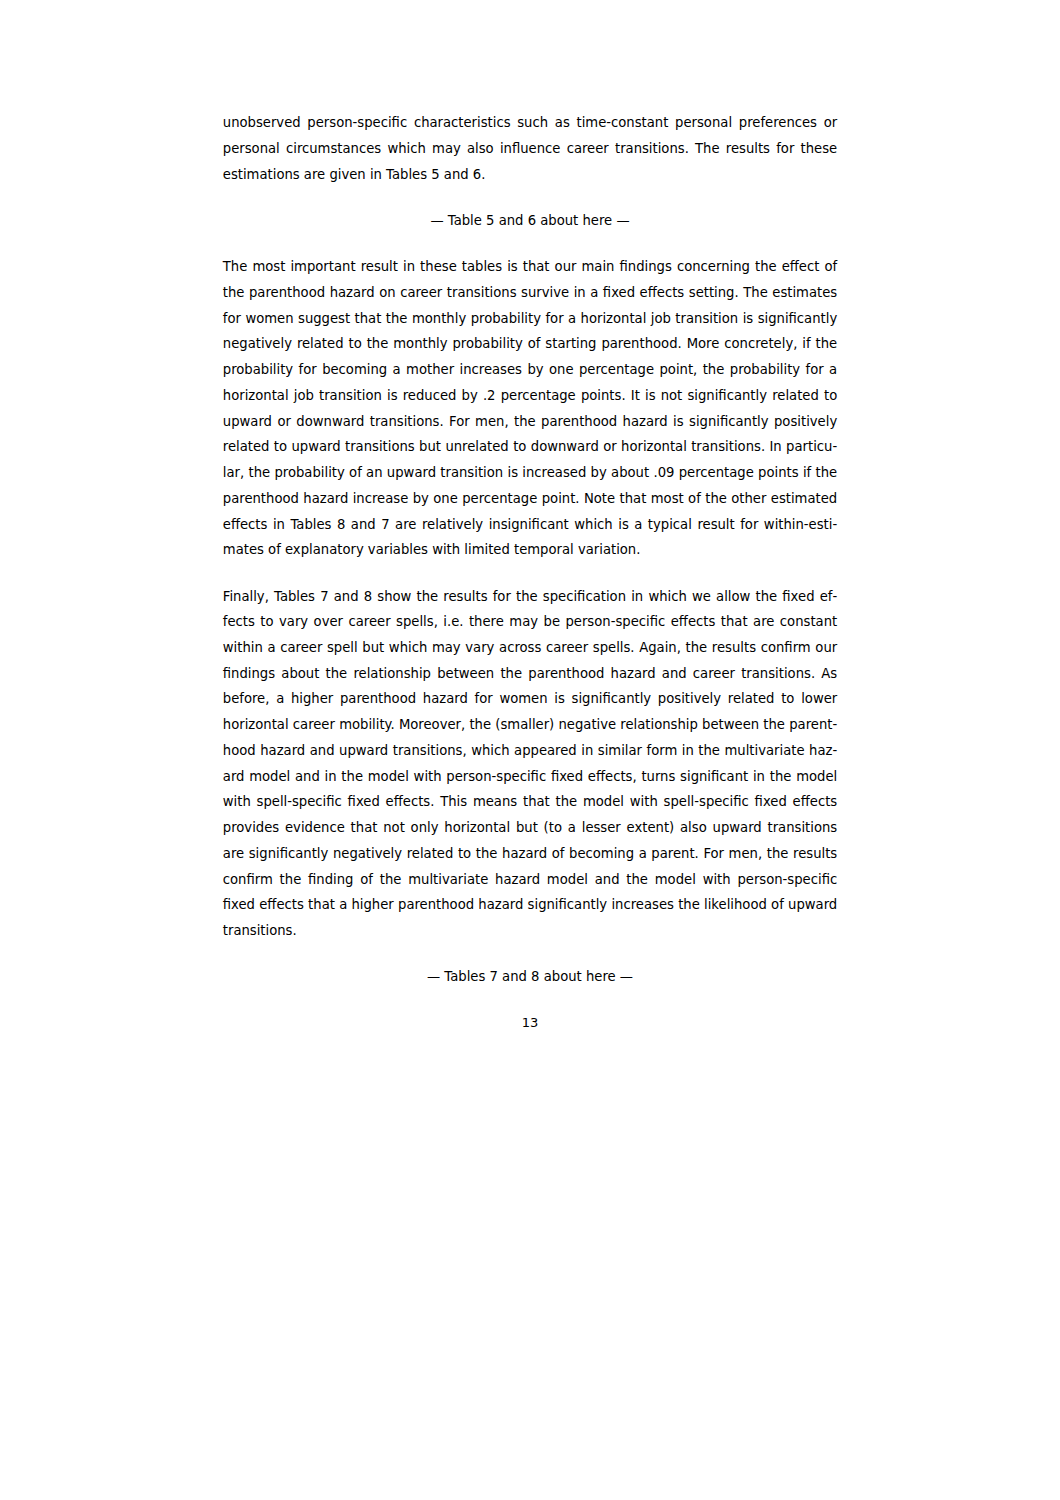unobserved person-specific characteristics such as time-constant personal preferences or personal circumstances which may also influence career transitions. The results for these estimations are given in Tables 5 and 6.
— Table 5 and 6 about here —
The most important result in these tables is that our main findings concerning the effect of the parenthood hazard on career transitions survive in a fixed effects setting. The estimates for women suggest that the monthly probability for a horizontal job transition is significantly negatively related to the monthly probability of starting parenthood. More concretely, if the probability for becoming a mother increases by one percentage point, the probability for a horizontal job transition is reduced by .2 percentage points. It is not significantly related to upward or downward transitions. For men, the parenthood hazard is significantly positively related to upward transitions but unrelated to downward or horizontal transitions. In particular, the probability of an upward transition is increased by about .09 percentage points if the parenthood hazard increase by one percentage point. Note that most of the other estimated effects in Tables 8 and 7 are relatively insignificant which is a typical result for within-estimates of explanatory variables with limited temporal variation.
Finally, Tables 7 and 8 show the results for the specification in which we allow the fixed effects to vary over career spells, i.e. there may be person-specific effects that are constant within a career spell but which may vary across career spells. Again, the results confirm our findings about the relationship between the parenthood hazard and career transitions. As before, a higher parenthood hazard for women is significantly positively related to lower horizontal career mobility. Moreover, the (smaller) negative relationship between the parenthood hazard and upward transitions, which appeared in similar form in the multivariate hazard model and in the model with person-specific fixed effects, turns significant in the model with spell-specific fixed effects. This means that the model with spell-specific fixed effects provides evidence that not only horizontal but (to a lesser extent) also upward transitions are significantly negatively related to the hazard of becoming a parent. For men, the results confirm the finding of the multivariate hazard model and the model with person-specific fixed effects that a higher parenthood hazard significantly increases the likelihood of upward transitions.
— Tables 7 and 8 about here —
13